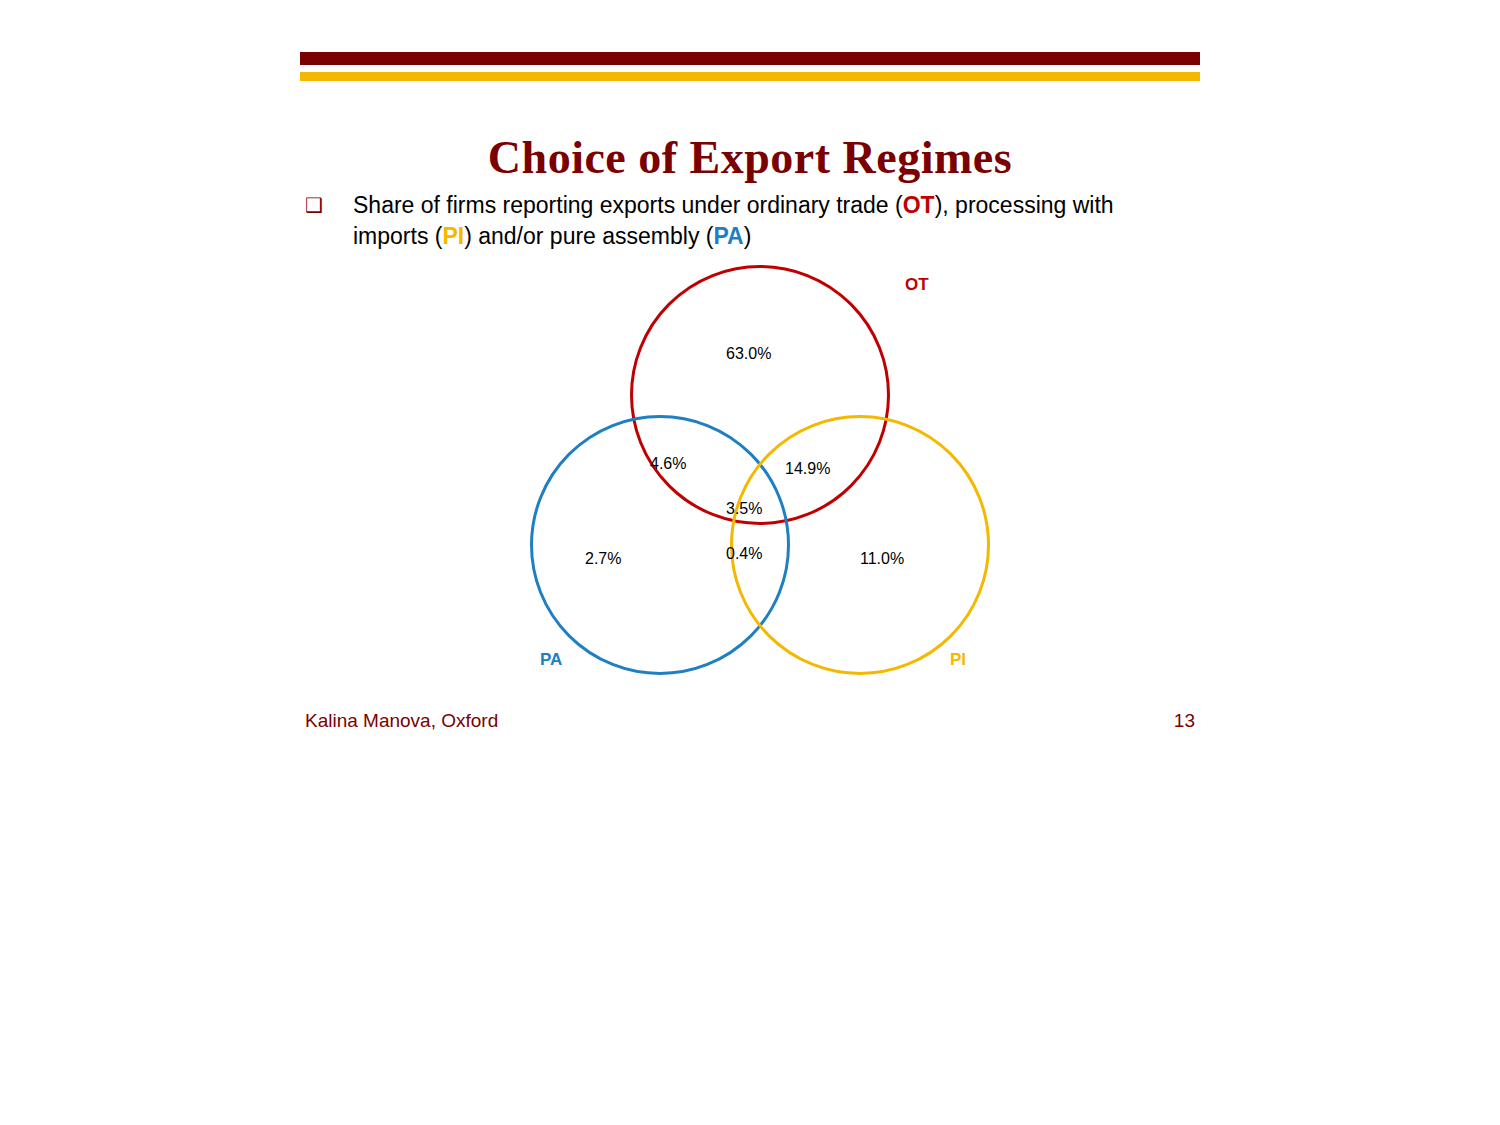Choice of Export Regimes
❑ Share of firms reporting exports under ordinary trade (OT), processing with imports (PI) and/or pure assembly (PA)
OT
PA
PI
63.0%
4.6%
14.9%
3.5%
0.4%
2.7%
11.0%
Kalina Manova, Oxford
13